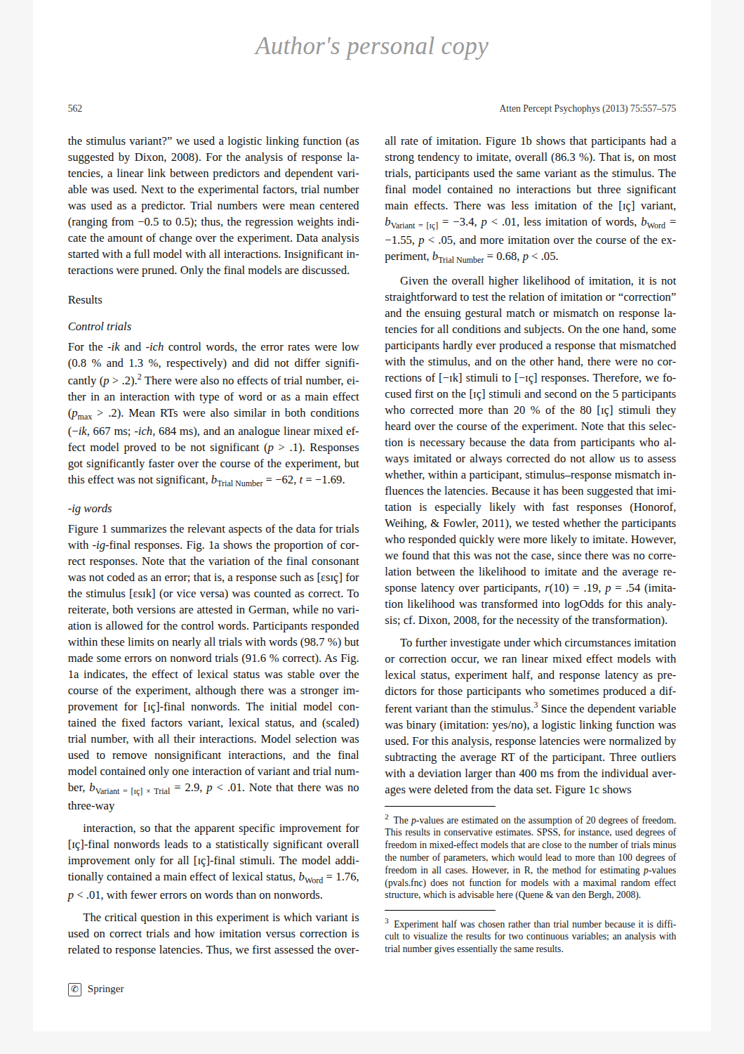Author's personal copy
562 Atten Percept Psychophys (2013) 75:557–575
the stimulus variant?” we used a logistic linking function (as suggested by Dixon, 2008). For the analysis of response latencies, a linear link between predictors and dependent variable was used. Next to the experimental factors, trial number was used as a predictor. Trial numbers were mean centered (ranging from −0.5 to 0.5); thus, the regression weights indicate the amount of change over the experiment. Data analysis started with a full model with all interactions. Insignificant interactions were pruned. Only the final models are discussed.
Results
Control trials
For the -ik and -ich control words, the error rates were low (0.8 % and 1.3 %, respectively) and did not differ significantly (p > .2).2 There were also no effects of trial number, either in an interaction with type of word or as a main effect (pmax > .2). Mean RTs were also similar in both conditions (−ik, 667 ms; -ich, 684 ms), and an analogue linear mixed effect model proved to be not significant (p > .1). Responses got significantly faster over the course of the experiment, but this effect was not significant, bTrial Number = −62, t = −1.69.
-ig words
Figure 1 summarizes the relevant aspects of the data for trials with -ig-final responses. Fig. 1a shows the proportion of correct responses. Note that the variation of the final consonant was not coded as an error; that is, a response such as [ɛsɪç] for the stimulus [ɛsɪk] (or vice versa) was counted as correct. To reiterate, both versions are attested in German, while no variation is allowed for the control words. Participants responded within these limits on nearly all trials with words (98.7 %) but made some errors on nonword trials (91.6 % correct). As Fig. 1a indicates, the effect of lexical status was stable over the course of the experiment, although there was a stronger improvement for [ɪç]-final nonwords. The initial model contained the fixed factors variant, lexical status, and (scaled) trial number, with all their interactions. Model selection was used to remove nonsignificant interactions, and the final model contained only one interaction of variant and trial number, bVariant = [ɪç] × Trial = 2.9, p < .01. Note that there was no three-way
interaction, so that the apparent specific improvement for [ɪç]-final nonwords leads to a statistically significant overall improvement only for all [ɪç]-final stimuli. The model additionally contained a main effect of lexical status, bWord = 1.76, p < .01, with fewer errors on words than on nonwords.
The critical question in this experiment is which variant is used on correct trials and how imitation versus correction is related to response latencies. Thus, we first assessed the overall rate of imitation. Figure 1b shows that participants had a strong tendency to imitate, overall (86.3 %). That is, on most trials, participants used the same variant as the stimulus. The final model contained no interactions but three significant main effects. There was less imitation of the [ɪç] variant, bVariant = [ɪç] = −3.4, p < .01, less imitation of words, bWord = −1.55, p < .05, and more imitation over the course of the experiment, bTrial Number = 0.68, p < .05.
Given the overall higher likelihood of imitation, it is not straightforward to test the relation of imitation or “correction” and the ensuing gestural match or mismatch on response latencies for all conditions and subjects. On the one hand, some participants hardly ever produced a response that mismatched with the stimulus, and on the other hand, there were no corrections of [−ɪk] stimuli to [−ɪç] responses. Therefore, we focused first on the [ɪç] stimuli and second on the 5 participants who corrected more than 20 % of the 80 [ɪç] stimuli they heard over the course of the experiment. Note that this selection is necessary because the data from participants who always imitated or always corrected do not allow us to assess whether, within a participant, stimulus–response mismatch influences the latencies. Because it has been suggested that imitation is especially likely with fast responses (Honorof, Weihing, & Fowler, 2011), we tested whether the participants who responded quickly were more likely to imitate. However, we found that this was not the case, since there was no correlation between the likelihood to imitate and the average response latency over participants, r(10) = .19, p = .54 (imitation likelihood was transformed into logOdds for this analysis; cf. Dixon, 2008, for the necessity of the transformation).
To further investigate under which circumstances imitation or correction occur, we ran linear mixed effect models with lexical status, experiment half, and response latency as predictors for those participants who sometimes produced a different variant than the stimulus.3 Since the dependent variable was binary (imitation: yes/no), a logistic linking function was used. For this analysis, response latencies were normalized by subtracting the average RT of the participant. Three outliers with a deviation larger than 400 ms from the individual averages were deleted from the data set. Figure 1c shows
2 The p-values are estimated on the assumption of 20 degrees of freedom. This results in conservative estimates. SPSS, for instance, used degrees of freedom in mixed-effect models that are close to the number of trials minus the number of parameters, which would lead to more than 100 degrees of freedom in all cases. However, in R, the method for estimating p-values (pvals.fnc) does not function for models with a maximal random effect structure, which is advisable here (Quene & van den Bergh, 2008).
3 Experiment half was chosen rather than trial number because it is difficult to visualize the results for two continuous variables; an analysis with trial number gives essentially the same results.
✆ Springer